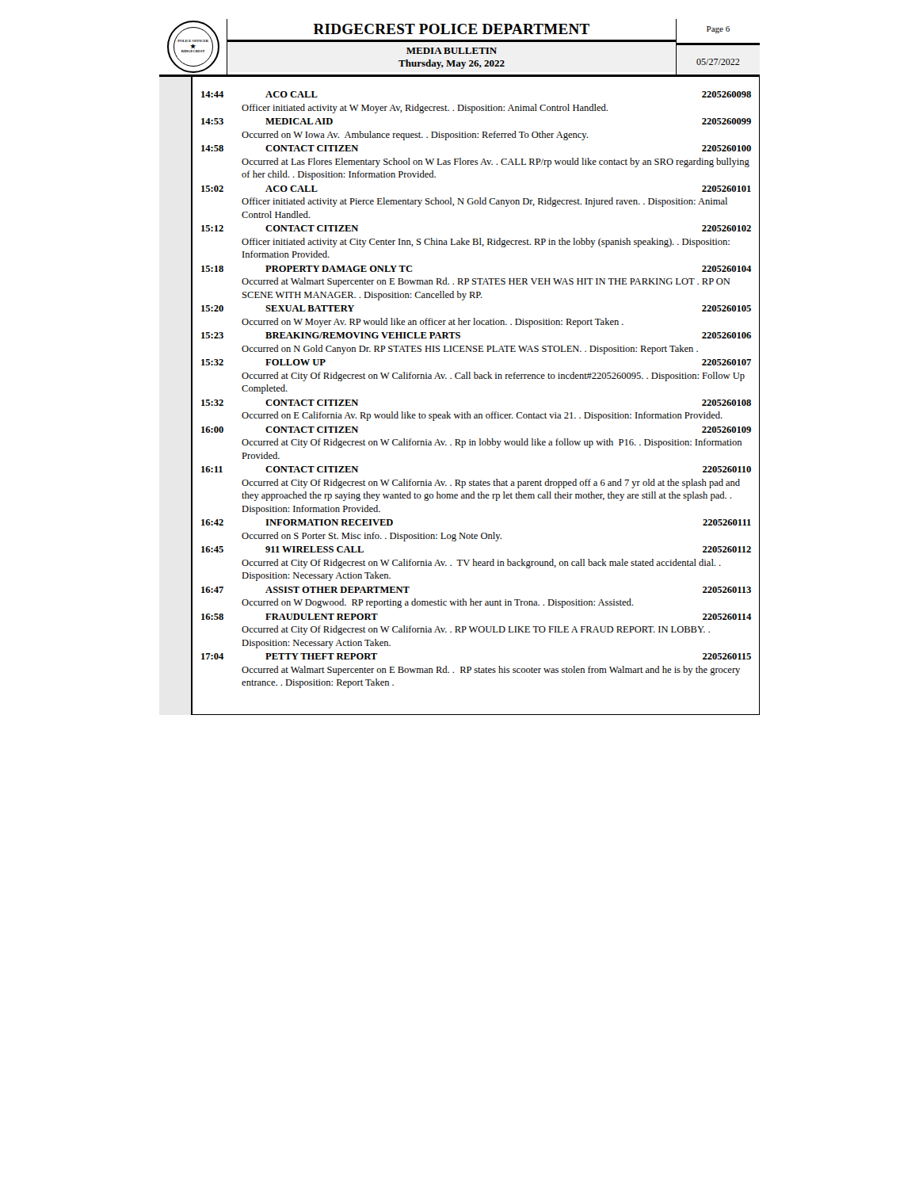POLICE OFFICER
★
RIDGECREST
RIDGECREST POLICE DEPARTMENT
MEDIA BULLETIN
Thursday, May 26, 2022
Page 6
05/27/2022
14:44 ACO CALL 2205260098
Officer initiated activity at W Moyer Av, Ridgecrest. . Disposition: Animal Control Handled.
14:53 MEDICAL AID 2205260099
Occurred on W Iowa Av. Ambulance request. . Disposition: Referred To Other Agency.
14:58 CONTACT CITIZEN 2205260100
Occurred at Las Flores Elementary School on W Las Flores Av. . CALL RP/rp would like contact by an SRO regarding bullying of her child. . Disposition: Information Provided.
15:02 ACO CALL 2205260101
Officer initiated activity at Pierce Elementary School, N Gold Canyon Dr, Ridgecrest. Injured raven. . Disposition: Animal Control Handled.
15:12 CONTACT CITIZEN 2205260102
Officer initiated activity at City Center Inn, S China Lake Bl, Ridgecrest. RP in the lobby (spanish speaking). . Disposition: Information Provided.
15:18 PROPERTY DAMAGE ONLY TC 2205260104
Occurred at Walmart Supercenter on E Bowman Rd. . RP STATES HER VEH WAS HIT IN THE PARKING LOT . RP ON SCENE WITH MANAGER. . Disposition: Cancelled by RP.
15:20 SEXUAL BATTERY 2205260105
Occurred on W Moyer Av. RP would like an officer at her location. . Disposition: Report Taken .
15:23 BREAKING/REMOVING VEHICLE PARTS 2205260106
Occurred on N Gold Canyon Dr. RP STATES HIS LICENSE PLATE WAS STOLEN. . Disposition: Report Taken .
15:32 FOLLOW UP 2205260107
Occurred at City Of Ridgecrest on W California Av. . Call back in referrence to incdent#2205260095. . Disposition: Follow Up Completed.
15:32 CONTACT CITIZEN 2205260108
Occurred on E California Av. Rp would like to speak with an officer. Contact via 21. . Disposition: Information Provided.
16:00 CONTACT CITIZEN 2205260109
Occurred at City Of Ridgecrest on W California Av. . Rp in lobby would like a follow up with P16. . Disposition: Information Provided.
16:11 CONTACT CITIZEN 2205260110
Occurred at City Of Ridgecrest on W California Av. . Rp states that a parent dropped off a 6 and 7 yr old at the splash pad and they approached the rp saying they wanted to go home and the rp let them call their mother, they are still at the splash pad. . Disposition: Information Provided.
16:42 INFORMATION RECEIVED 2205260111
Occurred on S Porter St. Misc info. . Disposition: Log Note Only.
16:45 911 WIRELESS CALL 2205260112
Occurred at City Of Ridgecrest on W California Av. . TV heard in background, on call back male stated accidental dial. . Disposition: Necessary Action Taken.
16:47 ASSIST OTHER DEPARTMENT 2205260113
Occurred on W Dogwood. RP reporting a domestic with her aunt in Trona. . Disposition: Assisted.
16:58 FRAUDULENT REPORT 2205260114
Occurred at City Of Ridgecrest on W California Av. . RP WOULD LIKE TO FILE A FRAUD REPORT. IN LOBBY. . Disposition: Necessary Action Taken.
17:04 PETTY THEFT REPORT 2205260115
Occurred at Walmart Supercenter on E Bowman Rd. . RP states his scooter was stolen from Walmart and he is by the grocery entrance. . Disposition: Report Taken .